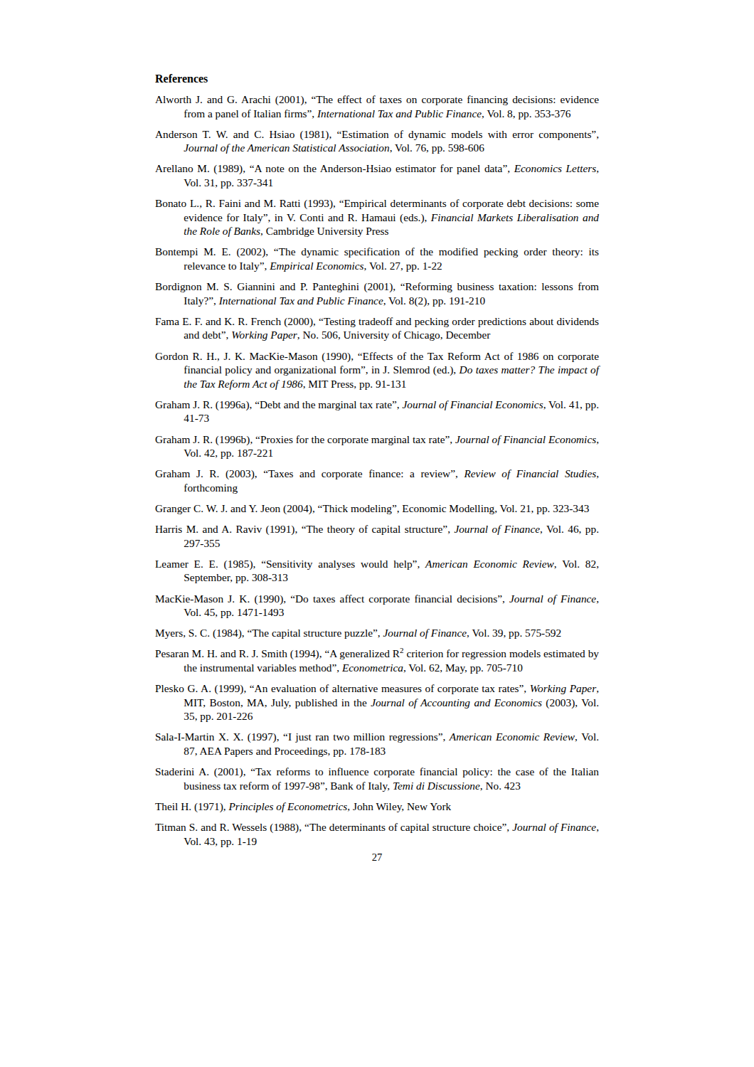References
Alworth J. and G. Arachi (2001), “The effect of taxes on corporate financing decisions: evidence from a panel of Italian firms”, International Tax and Public Finance, Vol. 8, pp. 353-376
Anderson T. W. and C. Hsiao (1981), “Estimation of dynamic models with error components”, Journal of the American Statistical Association, Vol. 76, pp. 598-606
Arellano M. (1989), “A note on the Anderson-Hsiao estimator for panel data”, Economics Letters, Vol. 31, pp. 337-341
Bonato L., R. Faini and M. Ratti (1993), “Empirical determinants of corporate debt decisions: some evidence for Italy”, in V. Conti and R. Hamaui (eds.), Financial Markets Liberalisation and the Role of Banks, Cambridge University Press
Bontempi M. E. (2002), “The dynamic specification of the modified pecking order theory: its relevance to Italy”, Empirical Economics, Vol. 27, pp. 1-22
Bordignon M. S. Giannini and P. Panteghini (2001), “Reforming business taxation: lessons from Italy?”, International Tax and Public Finance, Vol. 8(2), pp. 191-210
Fama E. F. and K. R. French (2000), “Testing tradeoff and pecking order predictions about dividends and debt”, Working Paper, No. 506, University of Chicago, December
Gordon R. H., J. K. MacKie-Mason (1990), “Effects of the Tax Reform Act of 1986 on corporate financial policy and organizational form”, in J. Slemrod (ed.), Do taxes matter? The impact of the Tax Reform Act of 1986, MIT Press, pp. 91-131
Graham J. R. (1996a), “Debt and the marginal tax rate”, Journal of Financial Economics, Vol. 41, pp. 41-73
Graham J. R. (1996b), “Proxies for the corporate marginal tax rate”, Journal of Financial Economics, Vol. 42, pp. 187-221
Graham J. R. (2003), “Taxes and corporate finance: a review”, Review of Financial Studies, forthcoming
Granger C. W. J. and Y. Jeon (2004), “Thick modeling”, Economic Modelling, Vol. 21, pp. 323-343
Harris M. and A. Raviv (1991), “The theory of capital structure”, Journal of Finance, Vol. 46, pp. 297-355
Leamer E. E. (1985), “Sensitivity analyses would help”, American Economic Review, Vol. 82, September, pp. 308-313
MacKie-Mason J. K. (1990), “Do taxes affect corporate financial decisions”, Journal of Finance, Vol. 45, pp. 1471-1493
Myers, S. C. (1984), “The capital structure puzzle”, Journal of Finance, Vol. 39, pp. 575-592
Pesaran M. H. and R. J. Smith (1994), “A generalized R2 criterion for regression models estimated by the instrumental variables method”, Econometrica, Vol. 62, May, pp. 705-710
Plesko G. A. (1999), “An evaluation of alternative measures of corporate tax rates”, Working Paper, MIT, Boston, MA, July, published in the Journal of Accounting and Economics (2003), Vol. 35, pp. 201-226
Sala-I-Martin X. X. (1997), “I just ran two million regressions”, American Economic Review, Vol. 87, AEA Papers and Proceedings, pp. 178-183
Staderini A. (2001), “Tax reforms to influence corporate financial policy: the case of the Italian business tax reform of 1997-98”, Bank of Italy, Temi di Discussione, No. 423
Theil H. (1971), Principles of Econometrics, John Wiley, New York
Titman S. and R. Wessels (1988), “The determinants of capital structure choice”, Journal of Finance, Vol. 43, pp. 1-19
27